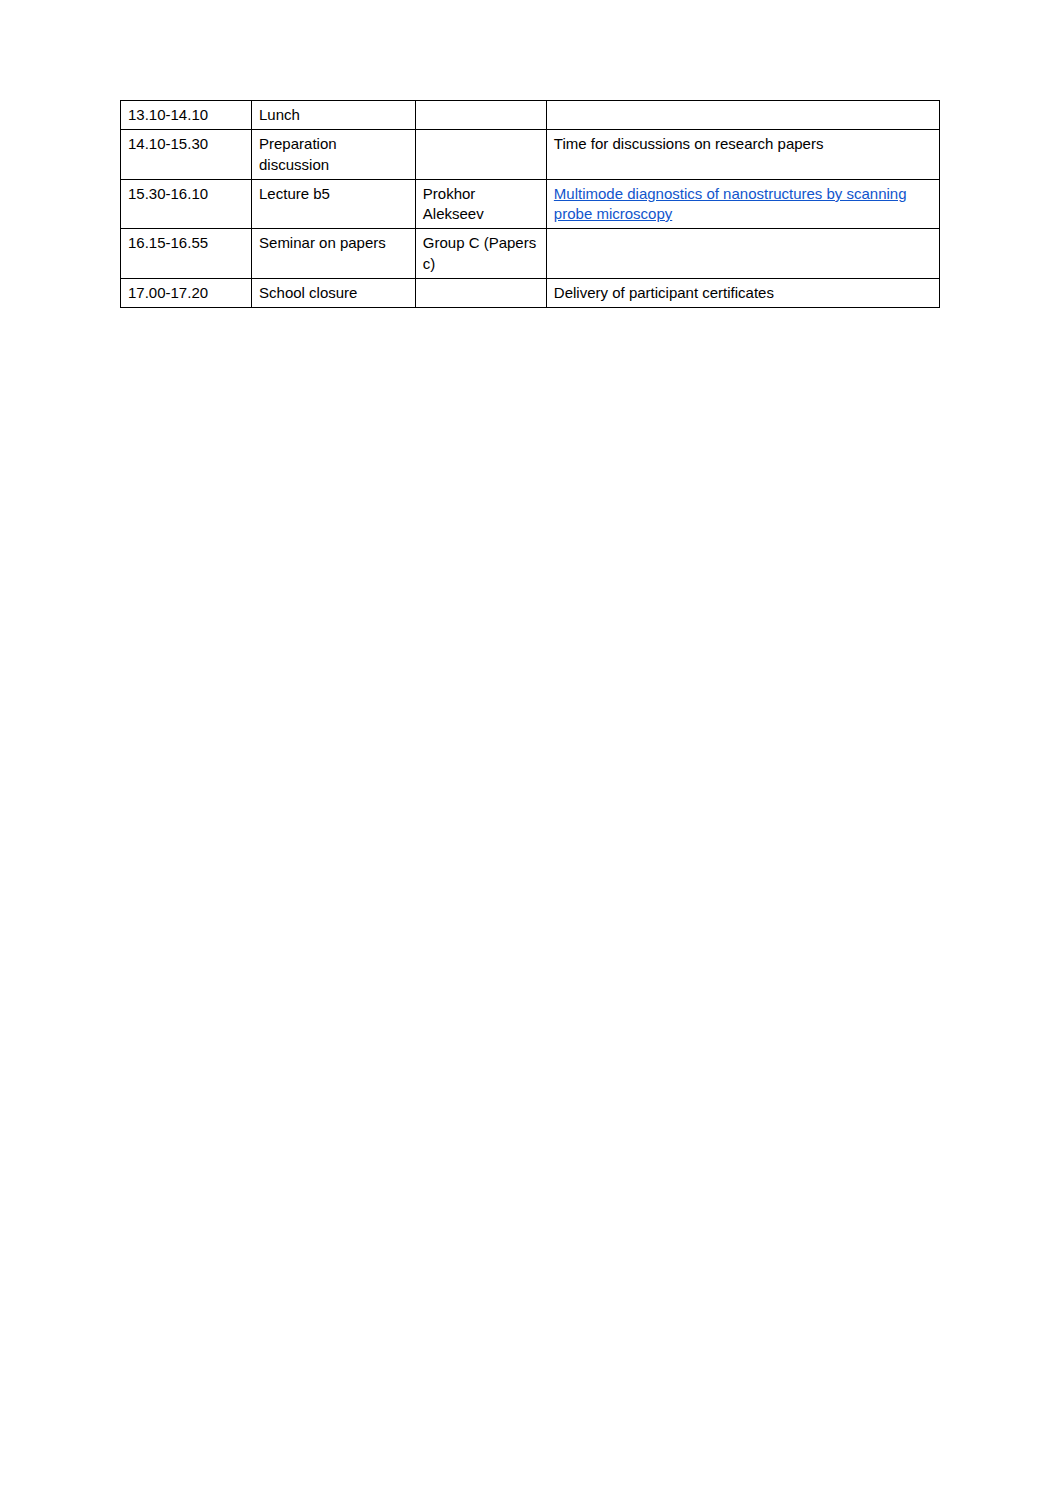| 13.10-14.10 | Lunch | | |
| 14.10-15.30 | Preparation discussion | | Time for discussions on research papers |
| 15.30-16.10 | Lecture b5 | Prokhor Alekseev | Multimode diagnostics of nanostructures by scanning probe microscopy |
| 16.15-16.55 | Seminar on papers | Group C (Papers c) | |
| 17.00-17.20 | School closure | | Delivery of participant certificates |